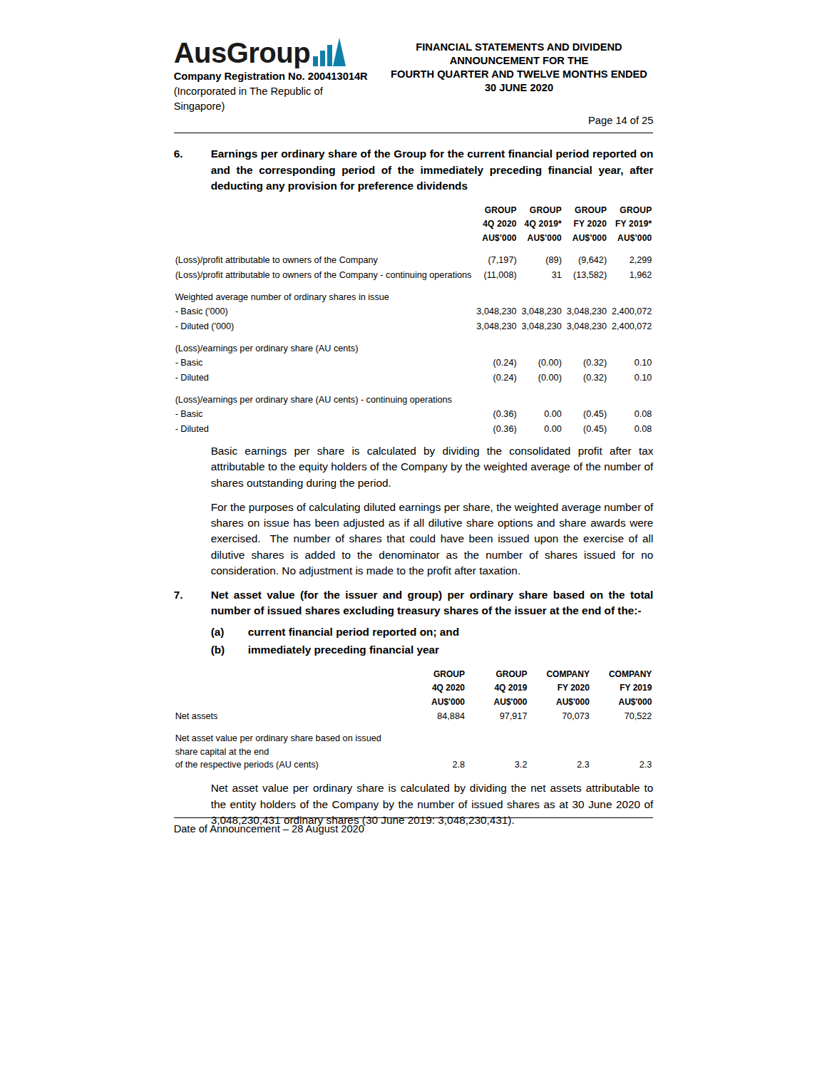AusGroup
Company Registration No. 200413014R
(Incorporated in The Republic of Singapore)
FINANCIAL STATEMENTS AND DIVIDEND ANNOUNCEMENT FOR THE
FOURTH QUARTER AND TWELVE MONTHS ENDED 30 JUNE 2020
Page 14 of 25
6.
Earnings per ordinary share of the Group for the current financial period reported on and the corresponding period of the immediately preceding financial year, after deducting any provision for preference dividends
| | GROUP | GROUP | GROUP | GROUP |
| --- | --- | --- | --- | --- |
| | 4Q 2020 | 4Q 2019* | FY 2020 | FY 2019* |
| | AU$'000 | AU$'000 | AU$'000 | AU$'000 |
| (Loss)/profit attributable to owners of the Company | (7,197) | (89) | (9,642) | 2,299 |
| (Loss)/profit attributable to owners of the Company - continuing operations | (11,008) | 31 | (13,582) | 1,962 |
| Weighted average number of ordinary shares in issue | | | | |
| - Basic ('000) | 3,048,230 | 3,048,230 | 3,048,230 | 2,400,072 |
| - Diluted ('000) | 3,048,230 | 3,048,230 | 3,048,230 | 2,400,072 |
| (Loss)/earnings per ordinary share (AU cents) | | | | |
| - Basic | (0.24) | (0.00) | (0.32) | 0.10 |
| - Diluted | (0.24) | (0.00) | (0.32) | 0.10 |
| (Loss)/earnings per ordinary share (AU cents) - continuing operations | | | | |
| - Basic | (0.36) | 0.00 | (0.45) | 0.08 |
| - Diluted | (0.36) | 0.00 | (0.45) | 0.08 |
Basic earnings per share is calculated by dividing the consolidated profit after tax attributable to the equity holders of the Company by the weighted average of the number of shares outstanding during the period.
For the purposes of calculating diluted earnings per share, the weighted average number of shares on issue has been adjusted as if all dilutive share options and share awards were exercised. The number of shares that could have been issued upon the exercise of all dilutive shares is added to the denominator as the number of shares issued for no consideration. No adjustment is made to the profit after taxation.
7.
Net asset value (for the issuer and group) per ordinary share based on the total number of issued shares excluding treasury shares of the issuer at the end of the:-
(a)
current financial period reported on; and
(b)
immediately preceding financial year
| | GROUP | GROUP | COMPANY | COMPANY |
| --- | --- | --- | --- | --- |
| | 4Q 2020 | 4Q 2019 | FY 2020 | FY 2019 |
| | AU$'000 | AU$'000 | AU$'000 | AU$'000 |
| Net assets | 84,884 | 97,917 | 70,073 | 70,522 |
| Net asset value per ordinary share based on issued share capital at the end of the respective periods (AU cents) | 2.8 | 3.2 | 2.3 | 2.3 |
Net asset value per ordinary share is calculated by dividing the net assets attributable to the entity holders of the Company by the number of issued shares as at 30 June 2020 of 3,048,230,431 ordinary shares (30 June 2019: 3,048,230,431).
Date of Announcement – 28 August 2020